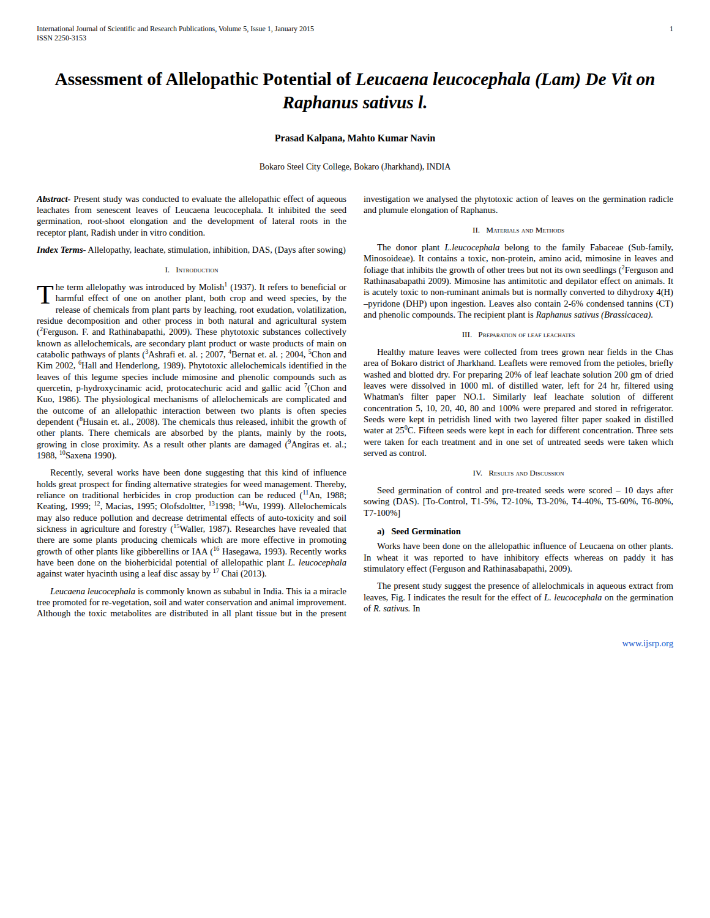International Journal of Scientific and Research Publications, Volume 5, Issue 1, January 2015
ISSN 2250-3153
1
Assessment of Allelopathic Potential of Leucaena leucocephala (Lam) De Vit on Raphanus sativus l.
Prasad Kalpana, Mahto Kumar Navin
Bokaro Steel City College, Bokaro (Jharkhand), INDIA
Abstract- Present study was conducted to evaluate the allelopathic effect of aqueous leachates from senescent leaves of Leucaena leucocephala. It inhibited the seed germination, root-shoot elongation and the development of lateral roots in the receptor plant, Radish under in vitro condition.
Index Terms- Allelopathy, leachate, stimulation, inhibition, DAS, (Days after sowing)
I. Introduction
The term allelopathy was introduced by Molish1 (1937). It refers to beneficial or harmful effect of one on another plant, both crop and weed species, by the release of chemicals from plant parts by leaching, root exudation, volatilization, residue decomposition and other process in both natural and agricultural system (2Ferguson. F. and Rathinabapathi, 2009). These phytotoxic substances collectively known as allelochemicals, are secondary plant product or waste products of main on catabolic pathways of plants (3Ashrafi et. al. ; 2007, 4Bernat et. al. ; 2004, 5Chon and Kim 2002, 6Hall and Henderlong, 1989). Phytotoxic allelochemicals identified in the leaves of this legume species include mimosine and phenolic compounds such as quercetin, p-hydroxycinamic acid, protocatechuric acid and gallic acid 7(Chon and Kuo, 1986). The physiological mechanisms of allelochemicals are complicated and the outcome of an allelopathic interaction between two plants is often species dependent (8Husain et. al., 2008). The chemicals thus released, inhibit the growth of other plants. There chemicals are absorbed by the plants, mainly by the roots, growing in close proximity. As a result other plants are damaged (9Angiras et. al.; 1988, 10Saxena 1990).
Recently, several works have been done suggesting that this kind of influence holds great prospect for finding alternative strategies for weed management. Thereby, reliance on traditional herbicides in crop production can be reduced (11An, 1988; Keating, 1999; 12, Macias, 1995; Olofsdoltter, 131998; 14Wu, 1999). Allelochemicals may also reduce pollution and decrease detrimental effects of auto-toxicity and soil sickness in agriculture and forestry (15Waller, 1987). Researches have revealed that there are some plants producing chemicals which are more effective in promoting growth of other plants like gibberellins or IAA (16 Hasegawa, 1993). Recently works have been done on the bioherbicidal potential of allelopathic plant L. leucocephala against water hyacinth using a leaf disc assay by 17 Chai (2013).
Leucaena leucocephala is commonly known as subabul in India. This ia a miracle tree promoted for re-vegetation, soil and water conservation and animal improvement. Although the toxic metabolites are distributed in all plant tissue but in the present investigation we analysed the phytotoxic action of leaves on the germination radicle and plumule elongation of Raphanus.
II. Materials and Methods
The donor plant L.leucocephala belong to the family Fabaceae (Sub-family, Minosoideae). It contains a toxic, non-protein, amino acid, mimosine in leaves and foliage that inhibits the growth of other trees but not its own seedlings (2Ferguson and Rathinasabapathi 2009). Mimosine has antimitotic and depilator effect on animals. It is acutely toxic to non-ruminant animals but is normally converted to dihydroxy 4(H) –pyridone (DHP) upon ingestion. Leaves also contain 2-6% condensed tannins (CT) and phenolic compounds. The recipient plant is Raphanus sativus (Brassicacea).
III. Preparation of leaf leachates
Healthy mature leaves were collected from trees grown near fields in the Chas area of Bokaro district of Jharkhand. Leaflets were removed from the petioles, briefly washed and blotted dry. For preparing 20% of leaf leachate solution 200 gm of dried leaves were dissolved in 1000 ml. of distilled water, left for 24 hr, filtered using Whatman's filter paper NO.1. Similarly leaf leachate solution of different concentration 5, 10, 20, 40, 80 and 100% were prepared and stored in refrigerator. Seeds were kept in petridish lined with two layered filter paper soaked in distilled water at 250C. Fifteen seeds were kept in each for different concentration. Three sets were taken for each treatment and in one set of untreated seeds were taken which served as control.
IV. Results and Discussion
Seed germination of control and pre-treated seeds were scored – 10 days after sowing (DAS). [To-Control, T1-5%, T2-10%, T3-20%, T4-40%, T5-60%, T6-80%, T7-100%]
a) Seed Germination
Works have been done on the allelopathic influence of Leucaena on other plants. In wheat it was reported to have inhibitory effects whereas on paddy it has stimulatory effect (Ferguson and Rathinasabapathi, 2009).
The present study suggest the presence of allelochmicals in aqueous extract from leaves, Fig. I indicates the result for the effect of L. leucocephala on the germination of R. sativus. In
www.ijsrp.org